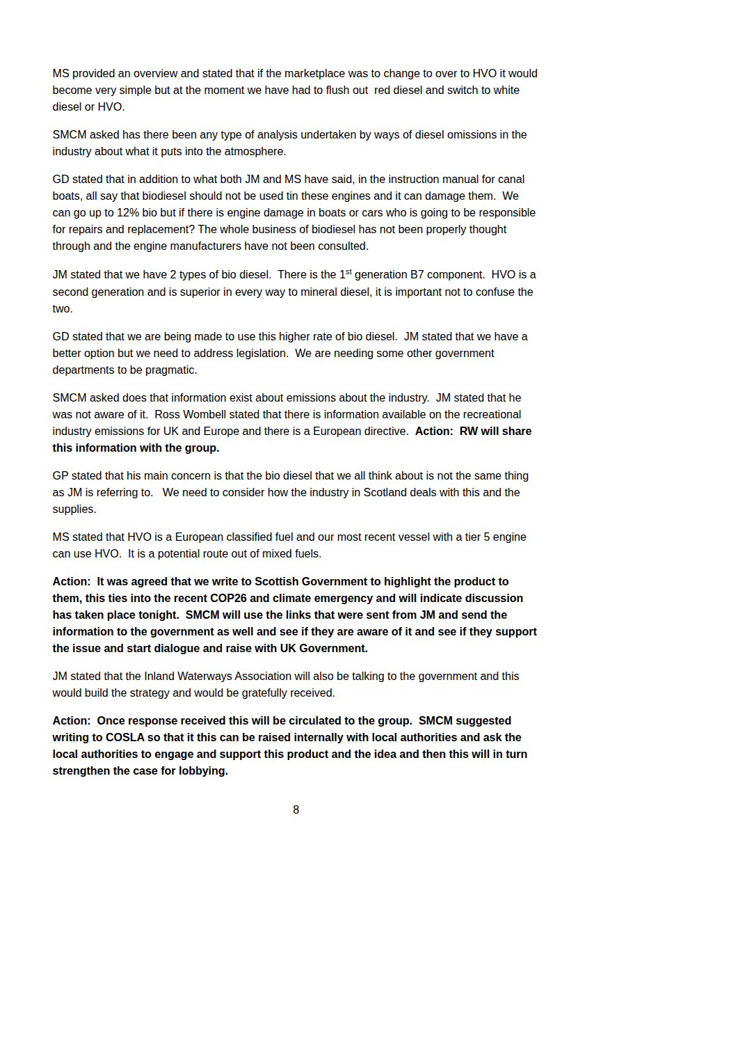MS provided an overview and stated that if the marketplace was to change to over to HVO it would become very simple but at the moment we have had to flush out red diesel and switch to white diesel or HVO.
SMCM asked has there been any type of analysis undertaken by ways of diesel omissions in the industry about what it puts into the atmosphere.
GD stated that in addition to what both JM and MS have said, in the instruction manual for canal boats, all say that biodiesel should not be used tin these engines and it can damage them. We can go up to 12% bio but if there is engine damage in boats or cars who is going to be responsible for repairs and replacement? The whole business of biodiesel has not been properly thought through and the engine manufacturers have not been consulted.
JM stated that we have 2 types of bio diesel. There is the 1st generation B7 component. HVO is a second generation and is superior in every way to mineral diesel, it is important not to confuse the two.
GD stated that we are being made to use this higher rate of bio diesel. JM stated that we have a better option but we need to address legislation. We are needing some other government departments to be pragmatic.
SMCM asked does that information exist about emissions about the industry. JM stated that he was not aware of it. Ross Wombell stated that there is information available on the recreational industry emissions for UK and Europe and there is a European directive. Action: RW will share this information with the group.
GP stated that his main concern is that the bio diesel that we all think about is not the same thing as JM is referring to. We need to consider how the industry in Scotland deals with this and the supplies.
MS stated that HVO is a European classified fuel and our most recent vessel with a tier 5 engine can use HVO. It is a potential route out of mixed fuels.
Action: It was agreed that we write to Scottish Government to highlight the product to them, this ties into the recent COP26 and climate emergency and will indicate discussion has taken place tonight. SMCM will use the links that were sent from JM and send the information to the government as well and see if they are aware of it and see if they support the issue and start dialogue and raise with UK Government.
JM stated that the Inland Waterways Association will also be talking to the government and this would build the strategy and would be gratefully received.
Action: Once response received this will be circulated to the group. SMCM suggested writing to COSLA so that it this can be raised internally with local authorities and ask the local authorities to engage and support this product and the idea and then this will in turn strengthen the case for lobbying.
8